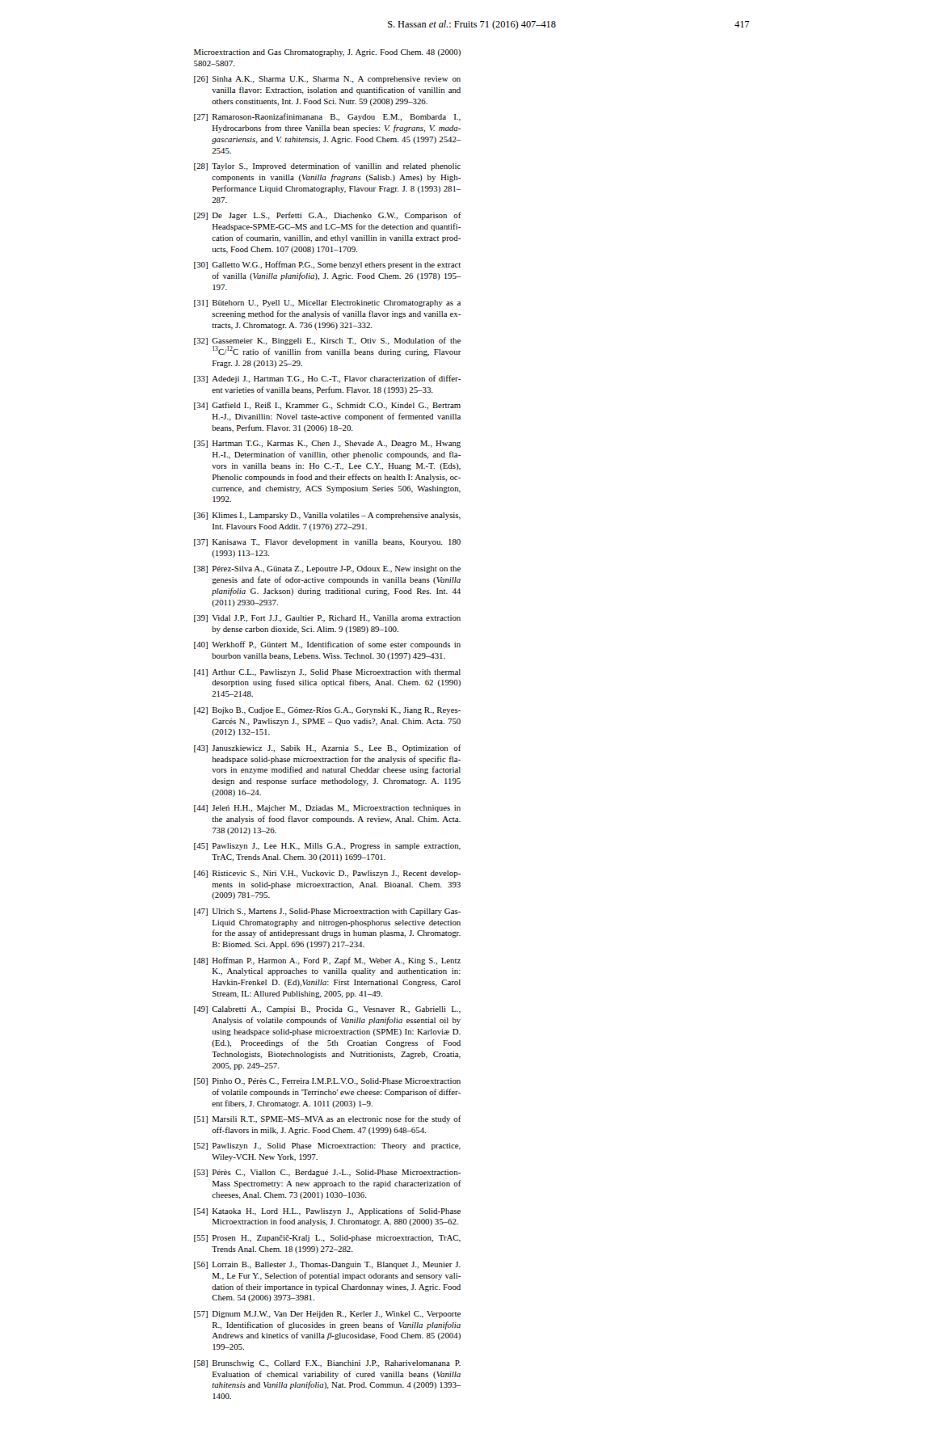S. Hassan et al.: Fruits 71 (2016) 407–418
417
Microextraction and Gas Chromatography, J. Agric. Food Chem. 48 (2000) 5802–5807.
[26] Sinha A.K., Sharma U.K., Sharma N., A comprehensive review on vanilla flavor: Extraction, isolation and quantification of vanillin and others constituents, Int. J. Food Sci. Nutr. 59 (2008) 299–326.
[27] Ramaroson-Raonizafinimanana B., Gaydou E.M., Bombarda I., Hydrocarbons from three Vanilla bean species: V. fragrans, V. madagascariensis, and V. tahitensis, J. Agric. Food Chem. 45 (1997) 2542–2545.
[28] Taylor S., Improved determination of vanillin and related phenolic components in vanilla (Vanilla fragrans (Salisb.) Ames) by High-Performance Liquid Chromatography, Flavour Fragr. J. 8 (1993) 281–287.
[29] De Jager L.S., Perfetti G.A., Diachenko G.W., Comparison of Headspace-SPME-GC–MS and LC–MS for the detection and quantification of coumarin, vanillin, and ethyl vanillin in vanilla extract products, Food Chem. 107 (2008) 1701–1709.
[30] Galletto W.G., Hoffman P.G., Some benzyl ethers present in the extract of vanilla (Vanilla planifolia), J. Agric. Food Chem. 26 (1978) 195–197.
[31] Bütehorn U., Pyell U., Micellar Electrokinetic Chromatography as a screening method for the analysis of vanilla flavor ings and vanilla extracts, J. Chromatogr. A. 736 (1996) 321–332.
[32] Gassemeier K., Binggeli E., Kirsch T., Otiv S., Modulation of the 13C/12C ratio of vanillin from vanilla beans during curing, Flavour Fragr. J. 28 (2013) 25–29.
[33] Adedeji J., Hartman T.G., Ho C.-T., Flavor characterization of different varieties of vanilla beans, Perfum. Flavor. 18 (1993) 25–33.
[34] Gatfield I., Reiß I., Krammer G., Schmidt C.O., Kindel G., Bertram H.-J., Divanillin: Novel taste-active component of fermented vanilla beans, Perfum. Flavor. 31 (2006) 18–20.
[35] Hartman T.G., Karmas K., Chen J., Shevade A., Deagro M., Hwang H.-I., Determination of vanillin, other phenolic compounds, and flavors in vanilla beans in: Ho C.-T., Lee C.Y., Huang M.-T. (Eds), Phenolic compounds in food and their effects on health I: Analysis, occurrence, and chemistry, ACS Symposium Series 506, Washington, 1992.
[36] Klimes I., Lamparsky D., Vanilla volatiles – A comprehensive analysis, Int. Flavours Food Addit. 7 (1976) 272–291.
[37] Kanisawa T., Flavor development in vanilla beans, Kouryou. 180 (1993) 113–123.
[38] Pérez-Silva A., Günata Z., Lepoutre J-P., Odoux E., New insight on the genesis and fate of odor-active compounds in vanilla beans (Vanilla planifolia G. Jackson) during traditional curing, Food Res. Int. 44 (2011) 2930–2937.
[39] Vidal J.P., Fort J.J., Gaultier P., Richard H., Vanilla aroma extraction by dense carbon dioxide, Sci. Alim. 9 (1989) 89–100.
[40] Werkhoff P., Güntert M., Identification of some ester compounds in bourbon vanilla beans, Lebens. Wiss. Technol. 30 (1997) 429–431.
[41] Arthur C.L., Pawliszyn J., Solid Phase Microextraction with thermal desorption using fused silica optical fibers, Anal. Chem. 62 (1990) 2145–2148.
[42] Bojko B., Cudjoe E., Gómez-Ríos G.A., Gorynski K., Jiang R., Reyes-Garcés N., Pawliszyn J., SPME – Quo vadis?, Anal. Chim. Acta. 750 (2012) 132–151.
[43] Januszkiewicz J., Sabik H., Azarnia S., Lee B., Optimization of headspace solid-phase microextraction for the analysis of specific flavors in enzyme modified and natural Cheddar cheese using factorial design and response surface methodology, J. Chromatogr. A. 1195 (2008) 16–24.
[44] Jeleń H.H., Majcher M., Dziadas M., Microextraction techniques in the analysis of food flavor compounds. A review, Anal. Chim. Acta. 738 (2012) 13–26.
[45] Pawliszyn J., Lee H.K., Mills G.A., Progress in sample extraction, TrAC, Trends Anal. Chem. 30 (2011) 1699–1701.
[46] Risticevic S., Niri V.H., Vuckovic D., Pawliszyn J., Recent developments in solid-phase microextraction, Anal. Bioanal. Chem. 393 (2009) 781–795.
[47] Ulrich S., Martens J., Solid-Phase Microextraction with Capillary Gas-Liquid Chromatography and nitrogen-phosphorus selective detection for the assay of antidepressant drugs in human plasma, J. Chromatogr. B: Biomed. Sci. Appl. 696 (1997) 217–234.
[48] Hoffman P., Harmon A., Ford P., Zapf M., Weber A., King S., Lentz K., Analytical approaches to vanilla quality and authentication in: Havkin-Frenkel D. (Ed),Vanilla: First International Congress, Carol Stream, IL: Allured Publishing, 2005, pp. 41–49.
[49] Calabretti A., Campisi B., Procida G., Vesnaver R., Gabrielli L., Analysis of volatile compounds of Vanilla planifolia essential oil by using headspace solid-phase microextraction (SPME) In: Karloviæ D. (Ed.), Proceedings of the 5th Croatian Congress of Food Technologists, Biotechnologists and Nutritionists, Zagreb, Croatia, 2005, pp. 249–257.
[50] Pinho O., Pérès C., Ferreira I.M.P.L.V.O., Solid-Phase Microextraction of volatile compounds in 'Terrincho' ewe cheese: Comparison of different fibers, J. Chromatogr. A. 1011 (2003) 1–9.
[51] Marsili R.T., SPME–MS–MVA as an electronic nose for the study of off-flavors in milk, J. Agric. Food Chem. 47 (1999) 648–654.
[52] Pawliszyn J., Solid Phase Microextraction: Theory and practice, Wiley-VCH. New York, 1997.
[53] Pérès C., Viallon C., Berdagué J.-L., Solid-Phase Microextraction-Mass Spectrometry: A new approach to the rapid characterization of cheeses, Anal. Chem. 73 (2001) 1030–1036.
[54] Kataoka H., Lord H.L., Pawliszyn J., Applications of Solid-Phase Microextraction in food analysis, J. Chromatogr. A. 880 (2000) 35–62.
[55] Prosen H., Zupančič-Kralj L., Solid-phase microextraction, TrAC, Trends Anal. Chem. 18 (1999) 272–282.
[56] Lorrain B., Ballester J., Thomas-Danguin T., Blanquet J., Meunier J. M., Le Fur Y., Selection of potential impact odorants and sensory validation of their importance in typical Chardonnay wines, J. Agric. Food Chem. 54 (2006) 3973–3981.
[57] Dignum M.J.W., Van Der Heijden R., Kerler J., Winkel C., Verpoorte R., Identification of glucosides in green beans of Vanilla planifolia Andrews and kinetics of vanilla β-glucosidase, Food Chem. 85 (2004) 199–205.
[58] Brunschwig C., Collard F.X., Bianchini J.P., Raharivelomanana P. Evaluation of chemical variability of cured vanilla beans (Vanilla tahitensis and Vanilla planifolia), Nat. Prod. Commun. 4 (2009) 1393–1400.